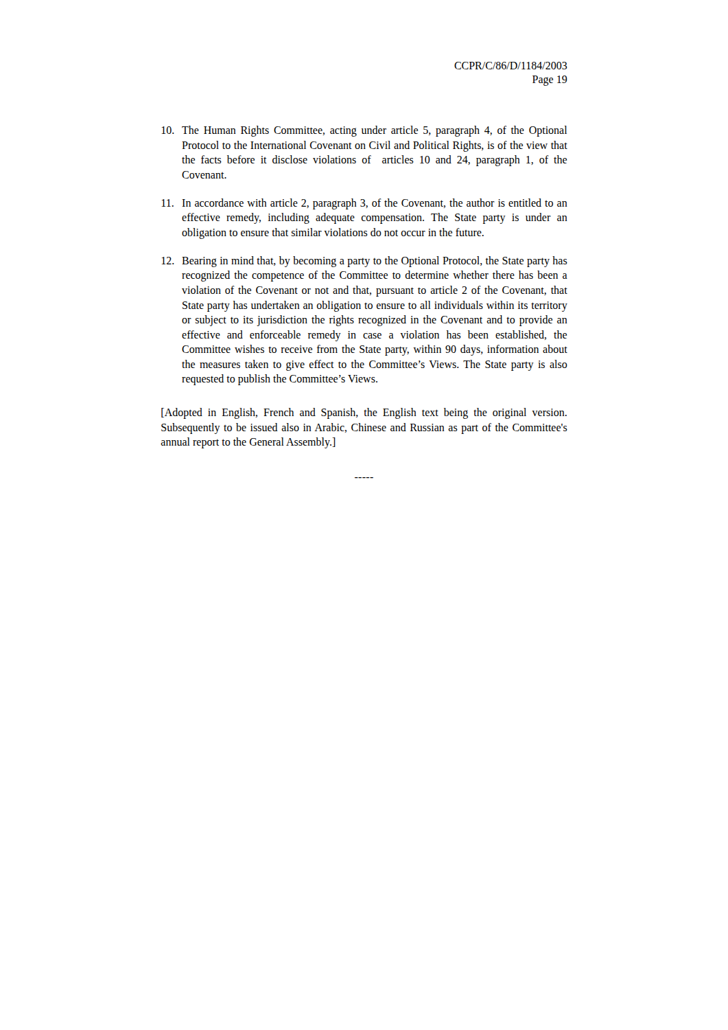CCPR/C/86/D/1184/2003 Page 19
10. The Human Rights Committee, acting under article 5, paragraph 4, of the Optional Protocol to the International Covenant on Civil and Political Rights, is of the view that the facts before it disclose violations of articles 10 and 24, paragraph 1, of the Covenant.
11. In accordance with article 2, paragraph 3, of the Covenant, the author is entitled to an effective remedy, including adequate compensation. The State party is under an obligation to ensure that similar violations do not occur in the future.
12. Bearing in mind that, by becoming a party to the Optional Protocol, the State party has recognized the competence of the Committee to determine whether there has been a violation of the Covenant or not and that, pursuant to article 2 of the Covenant, that State party has undertaken an obligation to ensure to all individuals within its territory or subject to its jurisdiction the rights recognized in the Covenant and to provide an effective and enforceable remedy in case a violation has been established, the Committee wishes to receive from the State party, within 90 days, information about the measures taken to give effect to the Committee’s Views. The State party is also requested to publish the Committee’s Views.
[Adopted in English, French and Spanish, the English text being the original version. Subsequently to be issued also in Arabic, Chinese and Russian as part of the Committee's annual report to the General Assembly.]
-----